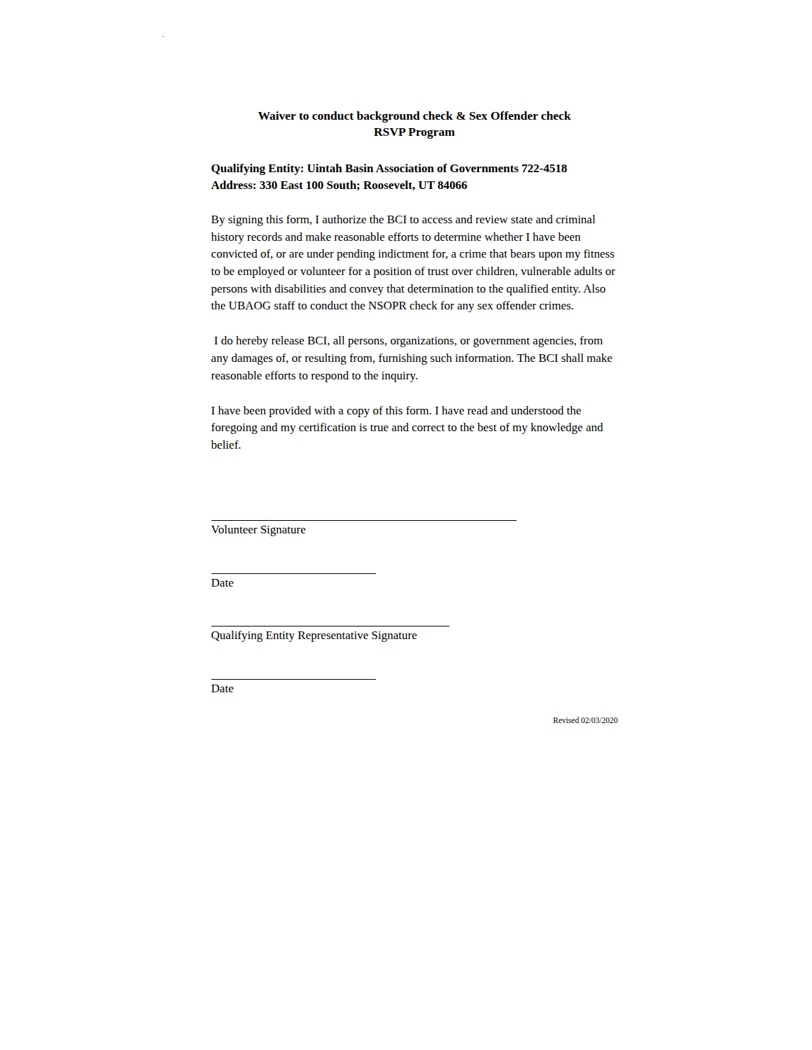.
Waiver to conduct background check & Sex Offender check RSVP Program
Qualifying Entity: Uintah Basin Association of Governments 722-4518 Address: 330 East 100 South; Roosevelt, UT 84066
By signing this form, I authorize the BCI to access and review state and criminal history records and make reasonable efforts to determine whether I have been convicted of, or are under pending indictment for, a crime that bears upon my fitness to be employed or volunteer for a position of trust over children, vulnerable adults or persons with disabilities and convey that determination to the qualified entity. Also the UBAOG staff to conduct the NSOPR check for any sex offender crimes.
I do hereby release BCI, all persons, organizations, or government agencies, from any damages of, or resulting from, furnishing such information. The BCI shall make reasonable efforts to respond to the inquiry.
I have been provided with a copy of this form. I have read and understood the foregoing and my certification is true and correct to the best of my knowledge and belief.
Volunteer Signature
Date
Qualifying Entity Representative Signature
Date
Revised 02/03/2020